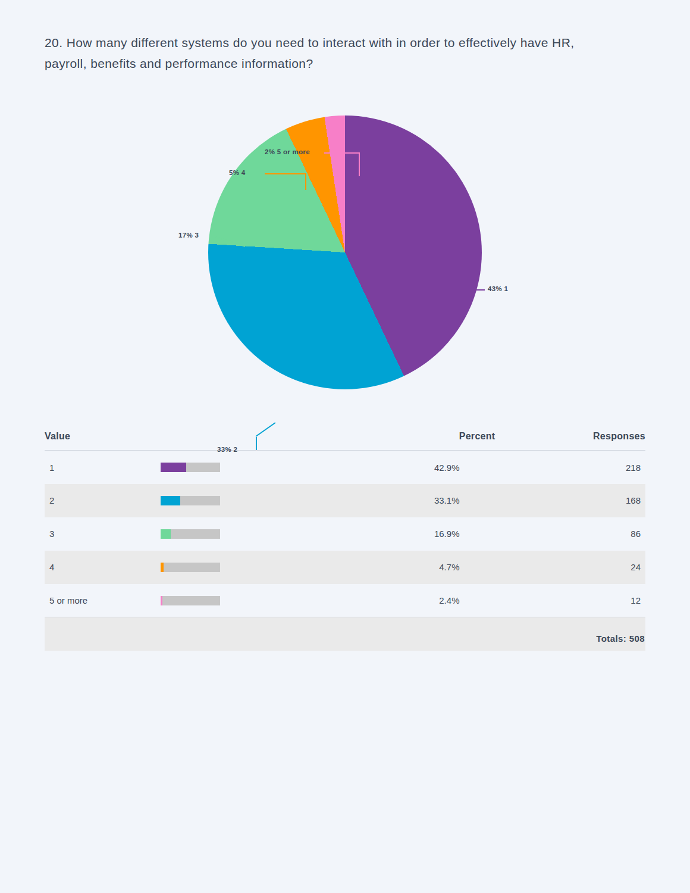20. How many different systems do you need to interact with in order to effectively have HR, payroll, benefits and performance information?
43% 1
33% 2
17% 3
5% 4
2% 5 or more
| Value | Percent | Responses |
| --- | --- | --- |
| 1 | 42.9% | 218 |
| 2 | 33.1% | 168 |
| 3 | 16.9% | 86 |
| 4 | 4.7% | 24 |
| 5 or more | 2.4% | 12 |
| Totals: 508 |